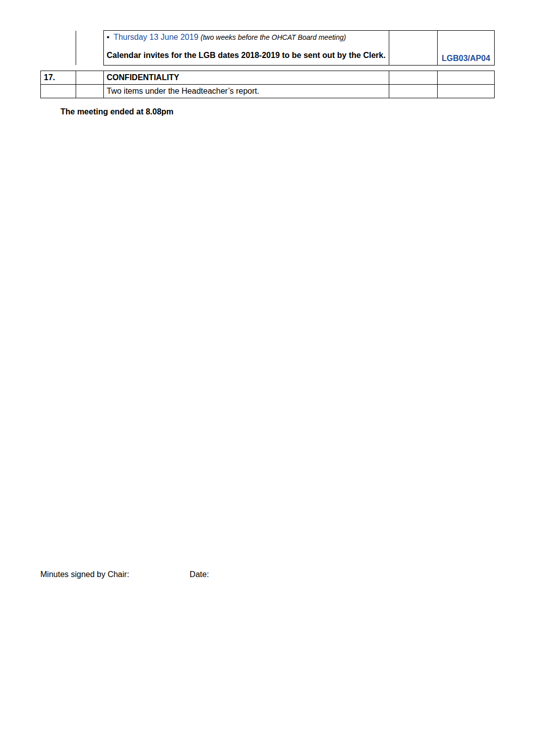| | | Thursday 13 June 2019 (two weeks before the OHCAT Board meeting) Calendar invites for the LGB dates 2018-2019 to be sent out by the Clerk. | | LGB03/AP04 |
| 17. | | CONFIDENTIALITY | | |
| | | Two items under the Headteacher’s report. | | |
The meeting ended at 8.08pm
Minutes signed by Chair: Date: